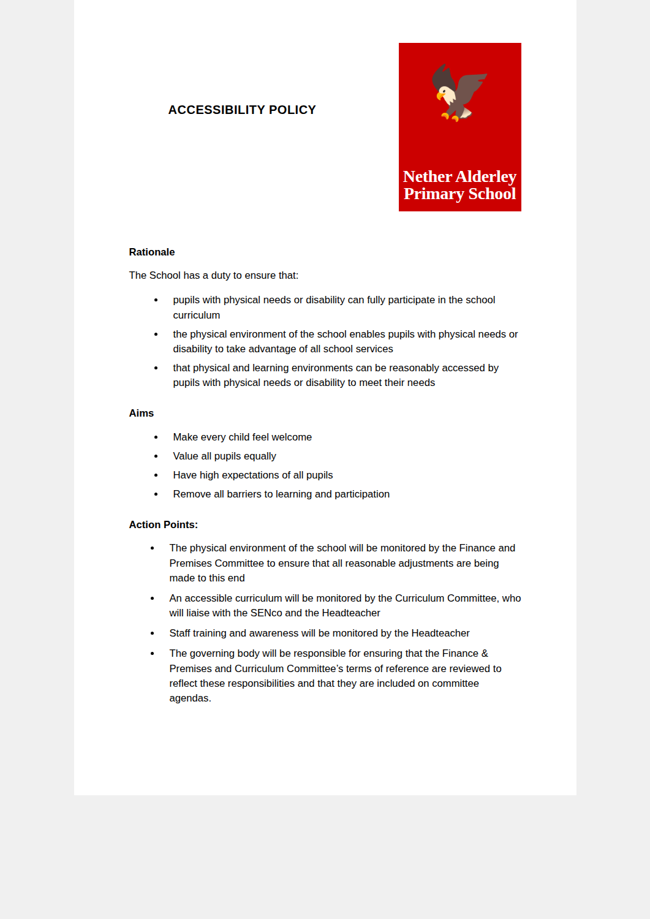ACCESSIBILITY POLICY
🦅
Nether Alderley
Primary School
Rationale
The School has a duty to ensure that:
pupils with physical needs or disability can fully participate in the school curriculum
the physical environment of the school enables pupils with physical needs or disability to take advantage of all school services
that physical and learning environments can be reasonably accessed by pupils with physical needs or disability to meet their needs
Aims
Make every child feel welcome
Value all pupils equally
Have high expectations of all pupils
Remove all barriers to learning and participation
Action Points:
The physical environment of the school will be monitored by the Finance and Premises Committee to ensure that all reasonable adjustments are being made to this end
An accessible curriculum will be monitored by the Curriculum Committee, who will liaise with the SENco and the Headteacher
Staff training and awareness will be monitored by the Headteacher
The governing body will be responsible for ensuring that the Finance & Premises and Curriculum Committee’s terms of reference are reviewed to reflect these responsibilities and that they are included on committee agendas.